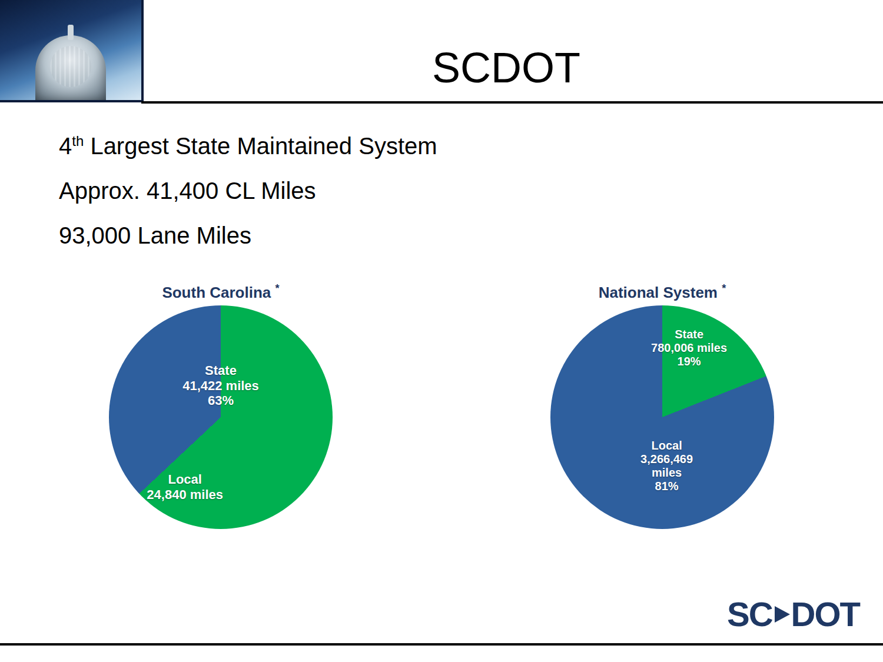SCDOT
4th Largest State Maintained System
Approx. 41,400 CL Miles
93,000 Lane Miles
South Carolina *
State
41,422 miles
63%
Local
24,840 miles
National System *
State
780,006 miles
19%
Local
3,266,469
miles
81%
SC DOT